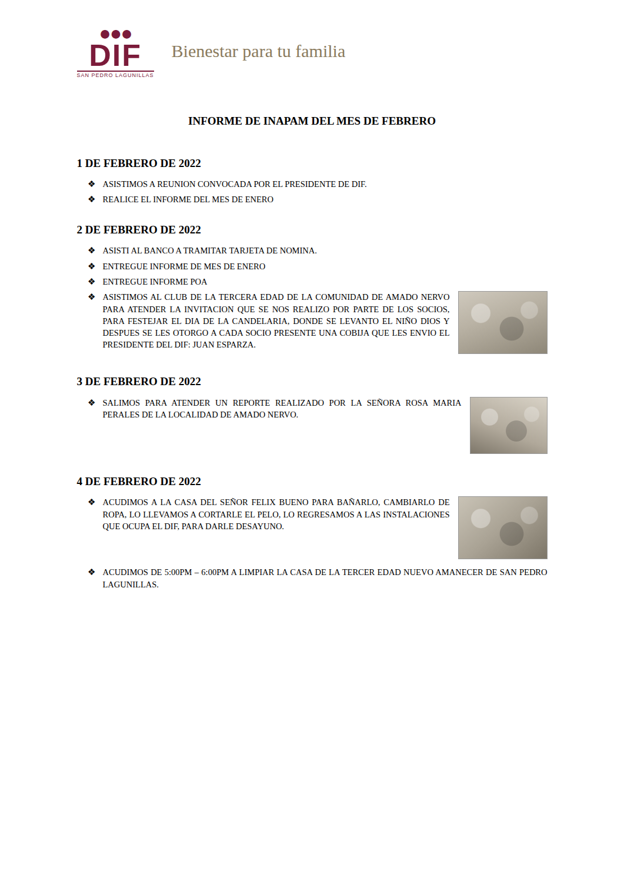●●●
DIF
SAN PEDRO LAGUNILLAS
Bienestar para tu familia
INFORME DE INAPAM DEL MES DE FEBRERO
1 DE FEBRERO DE 2022
ASISTIMOS A REUNION CONVOCADA POR EL PRESIDENTE DE DIF.
REALICE EL INFORME DEL MES DE ENERO
2 DE FEBRERO DE 2022
ASISTI AL BANCO A TRAMITAR TARJETA DE NOMINA.
ENTREGUE INFORME DE MES DE ENERO
ENTREGUE INFORME POA
ASISTIMOS AL CLUB DE LA TERCERA EDAD DE LA COMUNIDAD DE AMADO NERVO PARA ATENDER LA INVITACION QUE SE NOS REALIZO POR PARTE DE LOS SOCIOS, PARA FESTEJAR EL DIA DE LA CANDELARIA, DONDE SE LEVANTO EL NIÑO DIOS Y DESPUES SE LES OTORGO A CADA SOCIO PRESENTE UNA COBIJA QUE LES ENVIO EL PRESIDENTE DEL DIF: JUAN ESPARZA.
3 DE FEBRERO DE 2022
SALIMOS PARA ATENDER UN REPORTE REALIZADO POR LA SEÑORA ROSA MARIA PERALES DE LA LOCALIDAD DE AMADO NERVO.
4 DE FEBRERO DE 2022
ACUDIMOS A LA CASA DEL SEÑOR FELIX BUENO PARA BAÑARLO, CAMBIARLO DE ROPA, LO LLEVAMOS A CORTARLE EL PELO, LO REGRESAMOS A LAS INSTALACIONES QUE OCUPA EL DIF, PARA DARLE DESAYUNO.
ACUDIMOS DE 5:00PM – 6:00PM A LIMPIAR LA CASA DE LA TERCER EDAD NUEVO AMANECER DE SAN PEDRO LAGUNILLAS.